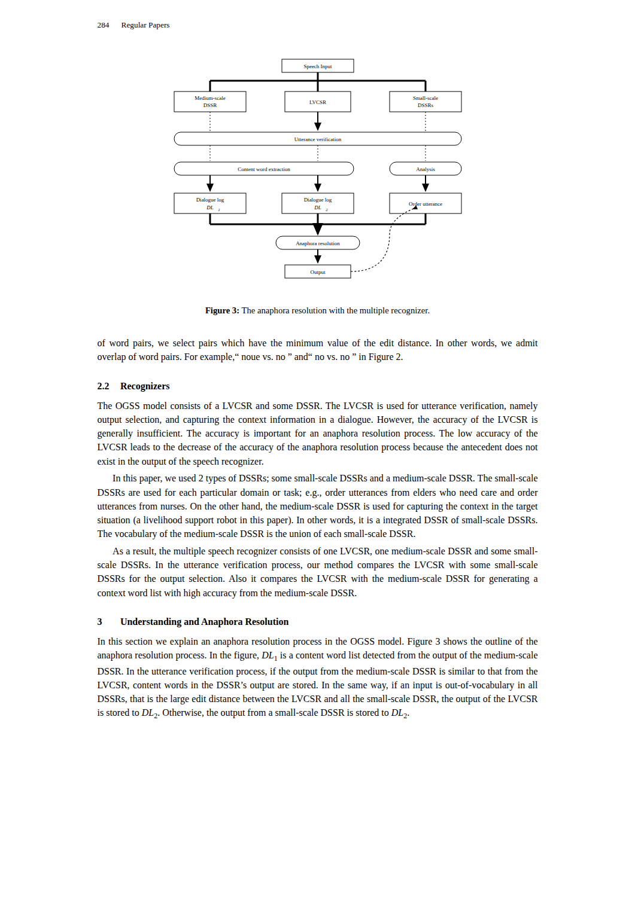284 Regular Papers
Speech Input Medium-scale DSSR LVCSR Small-scale DSSRs Utterance verification Content word extraction Analysis Dialogue log DL 1 Dialogue log DL 2 Order utterance Anaphora resolution Output
Figure 3: The anaphora resolution with the multiple recognizer.
of word pairs, we select pairs which have the minimum value of the edit distance. In other words, we admit overlap of word pairs. For example,“ noue vs. no ” and“ no vs. no ” in Figure 2.
2.2 Recognizers
The OGSS model consists of a LVCSR and some DSSR. The LVCSR is used for utterance verification, namely output selection, and capturing the context information in a dialogue. However, the accuracy of the LVCSR is generally insufficient. The accuracy is important for an anaphora resolution process. The low accuracy of the LVCSR leads to the decrease of the accuracy of the anaphora resolution process because the antecedent does not exist in the output of the speech recognizer.
In this paper, we used 2 types of DSSRs; some small-scale DSSRs and a medium-scale DSSR. The small-scale DSSRs are used for each particular domain or task; e.g., order utterances from elders who need care and order utterances from nurses. On the other hand, the medium-scale DSSR is used for capturing the context in the target situation (a livelihood support robot in this paper). In other words, it is a integrated DSSR of small-scale DSSRs. The vocabulary of the medium-scale DSSR is the union of each small-scale DSSR.
As a result, the multiple speech recognizer consists of one LVCSR, one medium-scale DSSR and some small-scale DSSRs. In the utterance verification process, our method compares the LVCSR with some small-scale DSSRs for the output selection. Also it compares the LVCSR with the medium-scale DSSR for generating a context word list with high accuracy from the medium-scale DSSR.
3 Understanding and Anaphora Resolution
In this section we explain an anaphora resolution process in the OGSS model. Figure 3 shows the outline of the anaphora resolution process. In the figure, DL1 is a content word list detected from the output of the medium-scale DSSR. In the utterance verification process, if the output from the medium-scale DSSR is similar to that from the LVCSR, content words in the DSSR’s output are stored. In the same way, if an input is out-of-vocabulary in all DSSRs, that is the large edit distance between the LVCSR and all the small-scale DSSR, the output of the LVCSR is stored to DL2. Otherwise, the output from a small-scale DSSR is stored to DL2.